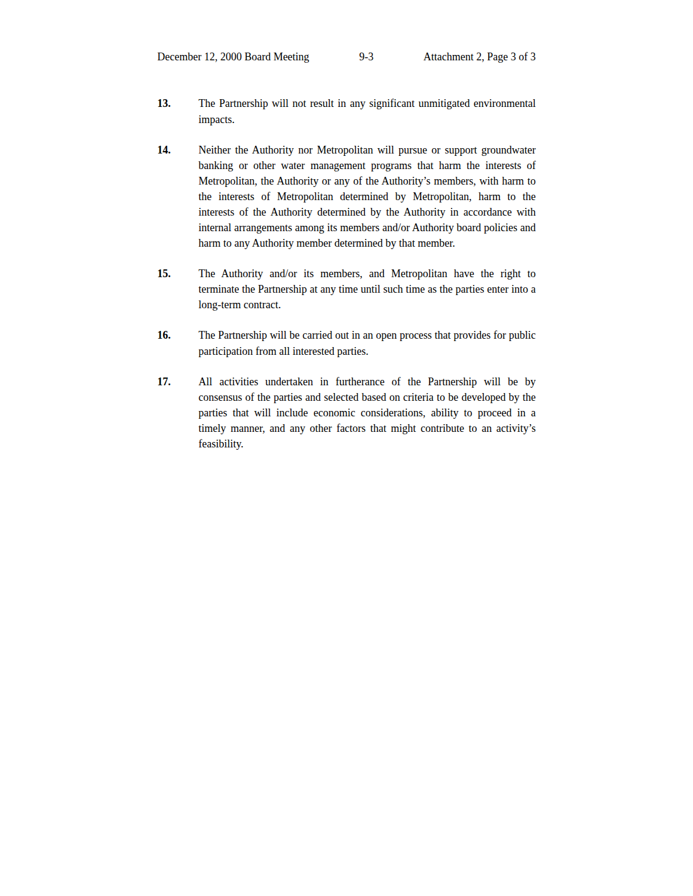December 12, 2000 Board Meeting
9-3
Attachment 2, Page 3 of 3
13. The Partnership will not result in any significant unmitigated environmental impacts.
14. Neither the Authority nor Metropolitan will pursue or support groundwater banking or other water management programs that harm the interests of Metropolitan, the Authority or any of the Authority’s members, with harm to the interests of Metropolitan determined by Metropolitan, harm to the interests of the Authority determined by the Authority in accordance with internal arrangements among its members and/or Authority board policies and harm to any Authority member determined by that member.
15. The Authority and/or its members, and Metropolitan have the right to terminate the Partnership at any time until such time as the parties enter into a long-term contract.
16. The Partnership will be carried out in an open process that provides for public participation from all interested parties.
17. All activities undertaken in furtherance of the Partnership will be by consensus of the parties and selected based on criteria to be developed by the parties that will include economic considerations, ability to proceed in a timely manner, and any other factors that might contribute to an activity’s feasibility.